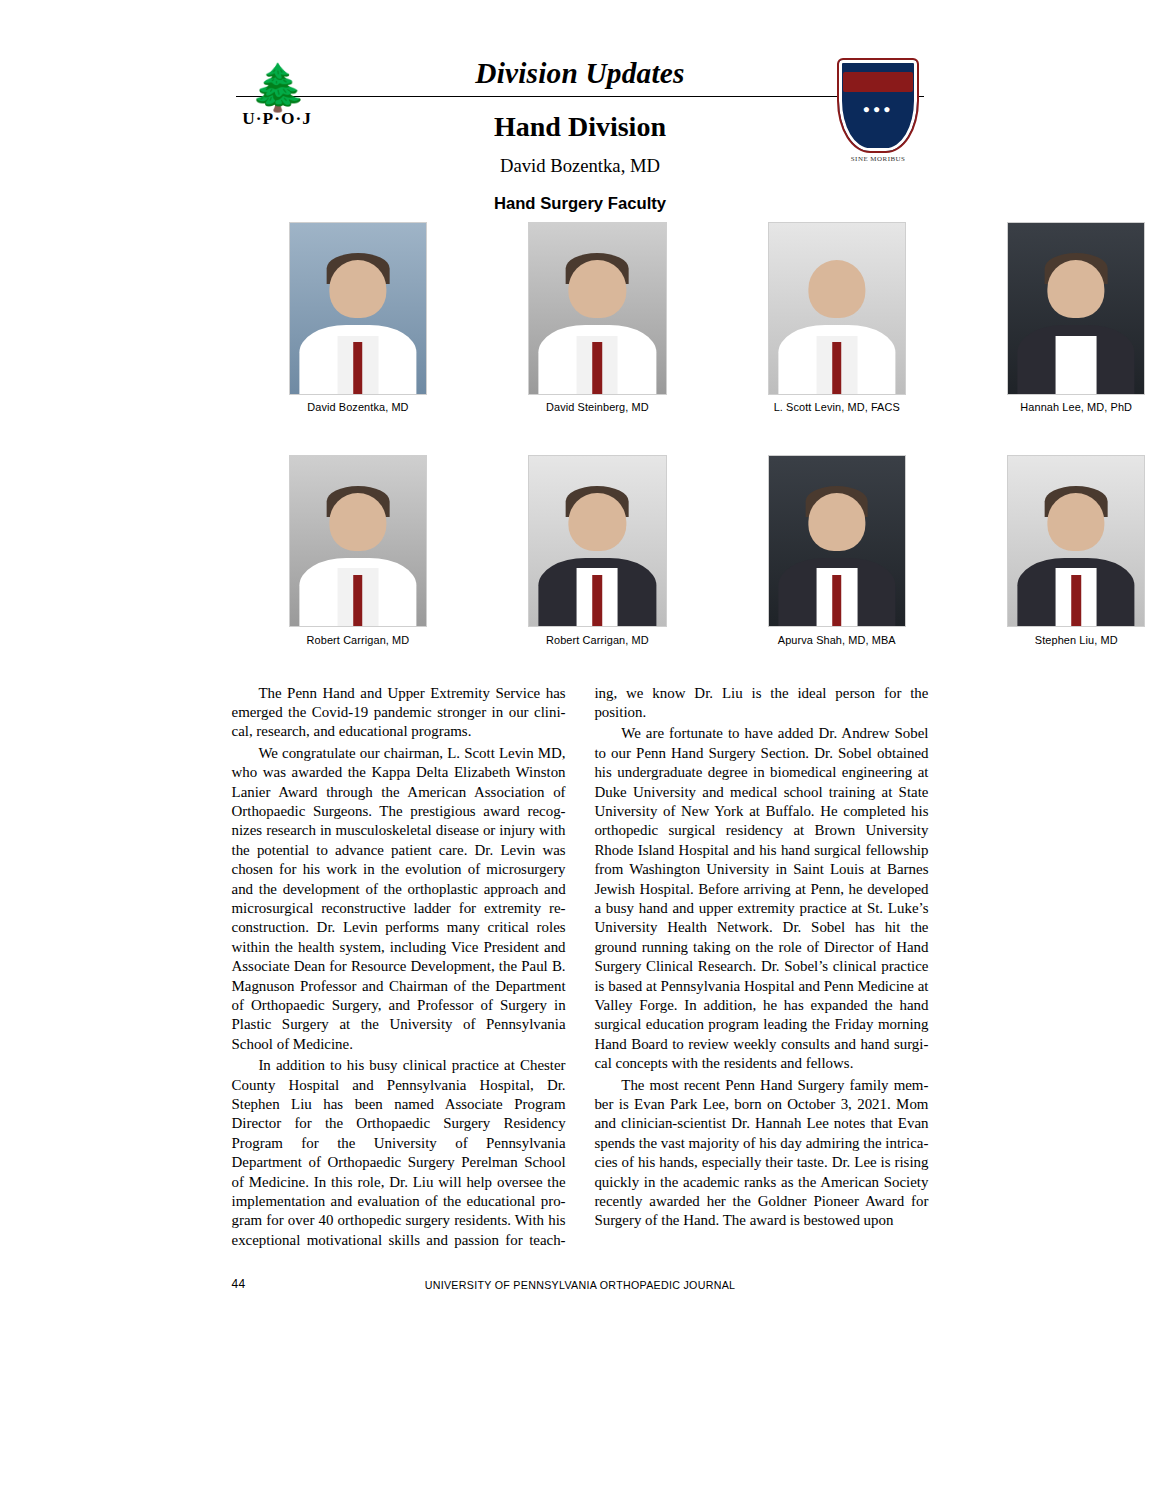🌲
U·P·O·J
●●●
SINE MORIBUS
Division Updates
Hand Division
David Bozentka, MD
Hand Surgery Faculty
David Bozentka, MD
David Steinberg, MD
L. Scott Levin, MD, FACS
Hannah Lee, MD, PhD
Robert Carrigan, MD
Robert Carrigan, MD
Apurva Shah, MD, MBA
Stephen Liu, MD
The Penn Hand and Upper Extremity Service has emerged the Covid-19 pandemic stronger in our clinical, research, and educational programs.
We congratulate our chairman, L. Scott Levin MD, who was awarded the Kappa Delta Elizabeth Winston Lanier Award through the American Association of Orthopaedic Surgeons. The prestigious award recognizes research in musculoskeletal disease or injury with the potential to advance patient care. Dr. Levin was chosen for his work in the evolution of microsurgery and the development of the orthoplastic approach and microsurgical reconstructive ladder for extremity reconstruction. Dr. Levin performs many critical roles within the health system, including Vice President and Associate Dean for Resource Development, the Paul B. Magnuson Professor and Chairman of the Department of Orthopaedic Surgery, and Professor of Surgery in Plastic Surgery at the University of Pennsylvania School of Medicine.
In addition to his busy clinical practice at Chester County Hospital and Pennsylvania Hospital, Dr. Stephen Liu has been named Associate Program Director for the Orthopaedic Surgery Residency Program for the University of Pennsylvania Department of Orthopaedic Surgery Perelman School of Medicine. In this role, Dr. Liu will help oversee the implementation and evaluation of the educational program for over 40 orthopedic surgery residents. With his exceptional motivational skills and passion for teaching, we know Dr. Liu is the ideal person for the position.
We are fortunate to have added Dr. Andrew Sobel to our Penn Hand Surgery Section. Dr. Sobel obtained his undergraduate degree in biomedical engineering at Duke University and medical school training at State University of New York at Buffalo. He completed his orthopedic surgical residency at Brown University Rhode Island Hospital and his hand surgical fellowship from Washington University in Saint Louis at Barnes Jewish Hospital. Before arriving at Penn, he developed a busy hand and upper extremity practice at St. Luke’s University Health Network. Dr. Sobel has hit the ground running taking on the role of Director of Hand Surgery Clinical Research. Dr. Sobel’s clinical practice is based at Pennsylvania Hospital and Penn Medicine at Valley Forge. In addition, he has expanded the hand surgical education program leading the Friday morning Hand Board to review weekly consults and hand surgical concepts with the residents and fellows.
The most recent Penn Hand Surgery family member is Evan Park Lee, born on October 3, 2021. Mom and clinician-scientist Dr. Hannah Lee notes that Evan spends the vast majority of his day admiring the intricacies of his hands, especially their taste. Dr. Lee is rising quickly in the academic ranks as the American Society recently awarded her the Goldner Pioneer Award for Surgery of the Hand. The award is bestowed upon
44
UNIVERSITY OF PENNSYLVANIA ORTHOPAEDIC JOURNAL